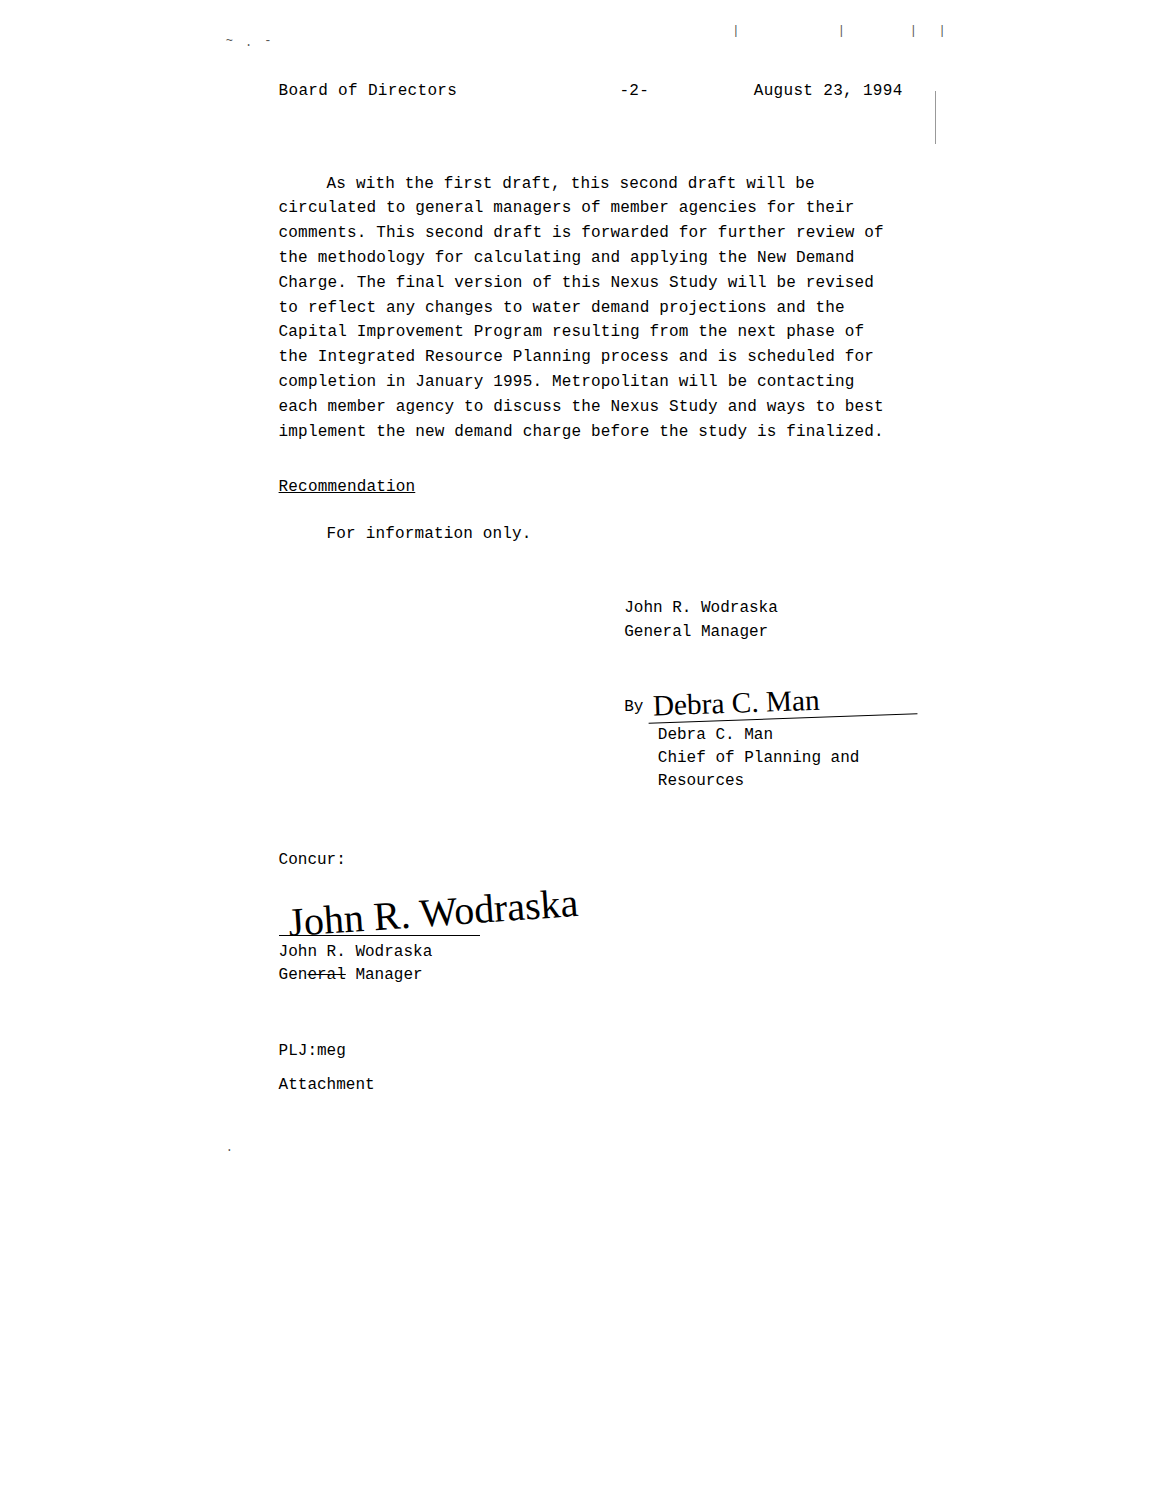~ . - | | | |
Board of Directors
-2-
August 23, 1994
As with the first draft, this second draft will be circulated to general managers of member agencies for their comments. This second draft is forwarded for further review of the methodology for calculating and applying the New Demand Charge. The final version of this Nexus Study will be revised to reflect any changes to water demand projections and the Capital Improvement Program resulting from the next phase of the Integrated Resource Planning process and is scheduled for completion in January 1995. Metropolitan will be contacting each member agency to discuss the Nexus Study and ways to best implement the new demand charge before the study is finalized.
Recommendation
For information only.
John R. Wodraska
General Manager
By Debra C. Man
Debra C. Man
Chief of Planning and Resources
Concur:
John R. Wodraska
John R. Wodraska
General Manager
PLJ:meg
Attachment
.